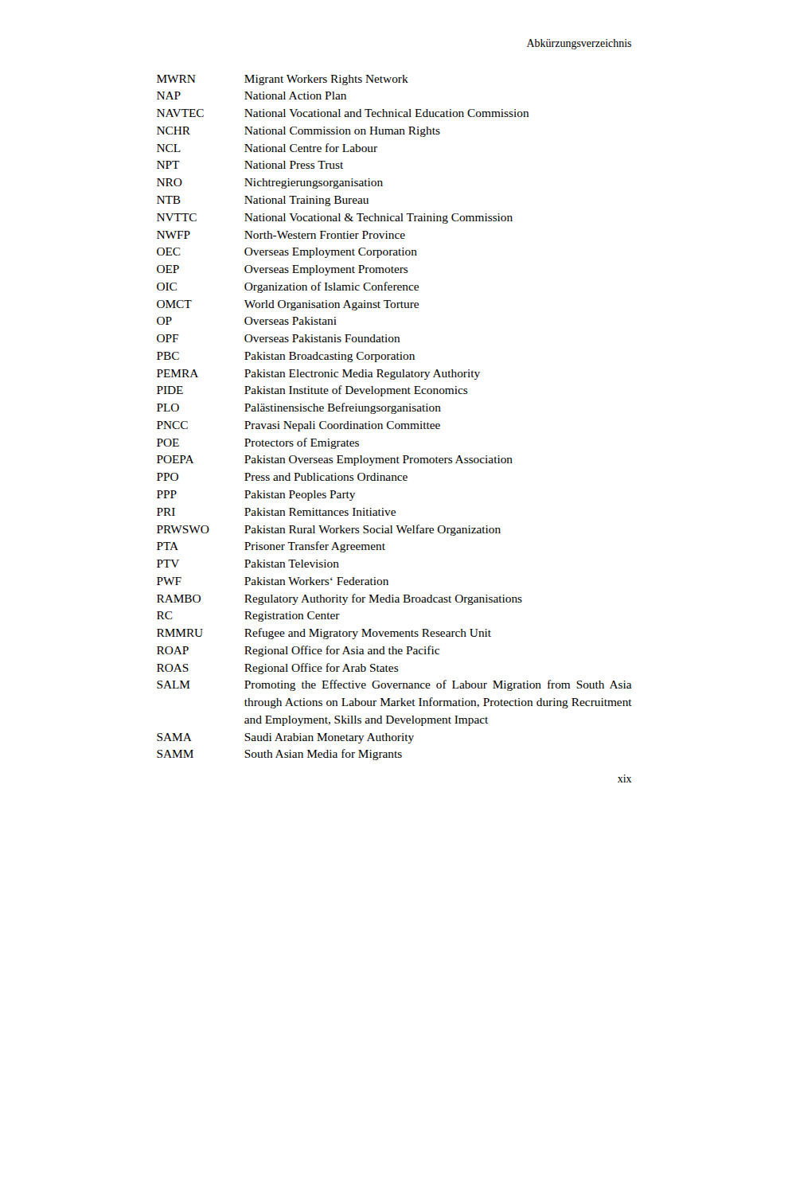Abkürzungsverzeichnis
MWRN
Migrant Workers Rights Network
NAP
National Action Plan
NAVTEC
National Vocational and Technical Education Commission
NCHR
National Commission on Human Rights
NCL
National Centre for Labour
NPT
National Press Trust
NRO
Nichtregierungsorganisation
NTB
National Training Bureau
NVTTC
National Vocational & Technical Training Commission
NWFP
North-Western Frontier Province
OEC
Overseas Employment Corporation
OEP
Overseas Employment Promoters
OIC
Organization of Islamic Conference
OMCT
World Organisation Against Torture
OP
Overseas Pakistani
OPF
Overseas Pakistanis Foundation
PBC
Pakistan Broadcasting Corporation
PEMRA
Pakistan Electronic Media Regulatory Authority
PIDE
Pakistan Institute of Development Economics
PLO
Palästinensische Befreiungsorganisation
PNCC
Pravasi Nepali Coordination Committee
POE
Protectors of Emigrates
POEPA
Pakistan Overseas Employment Promoters Association
PPO
Press and Publications Ordinance
PPP
Pakistan Peoples Party
PRI
Pakistan Remittances Initiative
PRWSWO
Pakistan Rural Workers Social Welfare Organization
PTA
Prisoner Transfer Agreement
PTV
Pakistan Television
PWF
Pakistan Workers‘ Federation
RAMBO
Regulatory Authority for Media Broadcast Organisations
RC
Registration Center
RMMRU
Refugee and Migratory Movements Research Unit
ROAP
Regional Office for Asia and the Pacific
ROAS
Regional Office for Arab States
SALM
Promoting the Effective Governance of Labour Migration from South Asia through Actions on Labour Market Information, Protection during Recruitment and Employment, Skills and Development Impact
SAMA
Saudi Arabian Monetary Authority
SAMM
South Asian Media for Migrants
xix